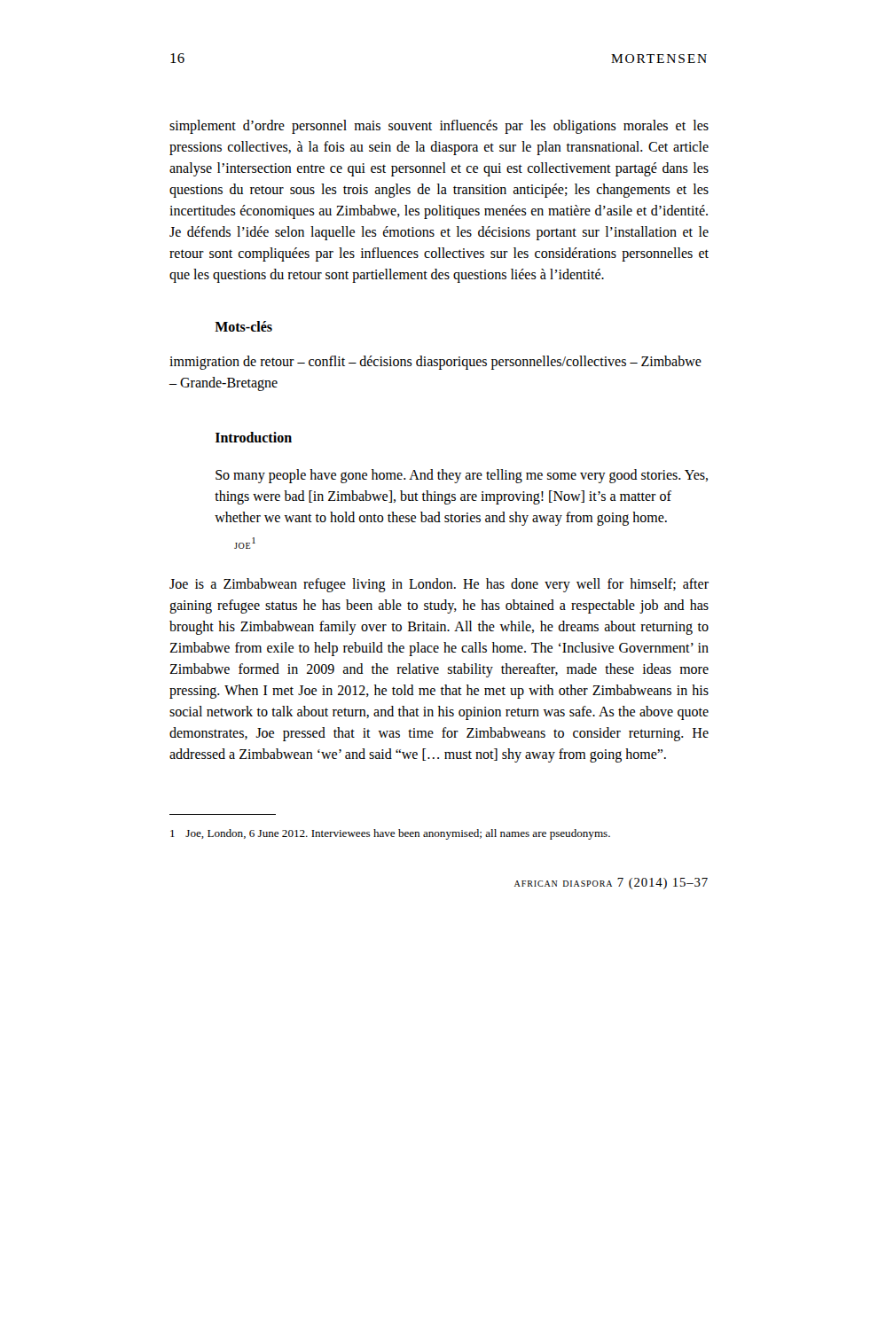16 Mortensen
simplement d’ordre personnel mais souvent influencés par les obligations morales et les pressions collectives, à la fois au sein de la diaspora et sur le plan transnational. Cet article analyse l’intersection entre ce qui est personnel et ce qui est collectivement partagé dans les questions du retour sous les trois angles de la transition anticipée; les changements et les incertitudes économiques au Zimbabwe, les politiques menées en matière d’asile et d’identité. Je défends l’idée selon laquelle les émotions et les décisions portant sur l’installation et le retour sont compliquées par les influences collectives sur les considérations personnelles et que les questions du retour sont partiellement des questions liées à l’identité.
Mots-clés
immigration de retour – conflit – décisions diasporiques personnelles/collectives – Zimbabwe – Grande-Bretagne
Introduction
So many people have gone home. And they are telling me some very good stories. Yes, things were bad [in Zimbabwe], but things are improving! [Now] it’s a matter of whether we want to hold onto these bad stories and shy away from going home.
joe1
Joe is a Zimbabwean refugee living in London. He has done very well for himself; after gaining refugee status he has been able to study, he has obtained a respectable job and has brought his Zimbabwean family over to Britain. All the while, he dreams about returning to Zimbabwe from exile to help rebuild the place he calls home. The ‘Inclusive Government’ in Zimbabwe formed in 2009 and the relative stability thereafter, made these ideas more pressing. When I met Joe in 2012, he told me that he met up with other Zimbabweans in his social network to talk about return, and that in his opinion return was safe. As the above quote demonstrates, Joe pressed that it was time for Zimbabweans to consider returning. He addressed a Zimbabwean ‘we’ and said “we [… must not] shy away from going home”.
1 Joe, London, 6 June 2012. Interviewees have been anonymised; all names are pseudonyms.
african diaspora 7 (2014) 15–37